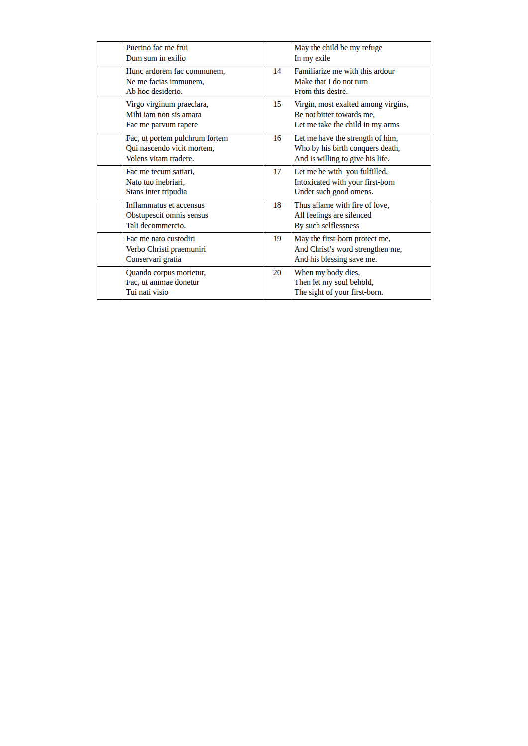| | Puerino fac me frui Dum sum in exilio | | May the child be my refuge In my exile |
| | Hunc ardorem fac communem, Ne me facias immunem, Ab hoc desiderio. | 14 | Familiarize me with this ardour Make that I do not turn From this desire. |
| | Virgo virginum praeclara, Mihi iam non sis amara Fac me parvum rapere | 15 | Virgin, most exalted among virgins, Be not bitter towards me, Let me take the child in my arms |
| | Fac, ut portem pulchrum fortem Qui nascendo vicit mortem, Volens vitam tradere. | 16 | Let me have the strength of him, Who by his birth conquers death, And is willing to give his life. |
| | Fac me tecum satiari, Nato tuo inebriari, Stans inter tripudia | 17 | Let me be with you fulfilled, Intoxicated with your first-born Under such good omens. |
| | Inflammatus et accensus Obstupescit omnis sensus Tali decommercio. | 18 | Thus aflame with fire of love, All feelings are silenced By such selflessness |
| | Fac me nato custodiri Verbo Christi praemuniri Conservari gratia | 19 | May the first-born protect me, And Christ’s word strengthen me, And his blessing save me. |
| | Quando corpus morietur, Fac, ut animae donetur Tui nati visio | 20 | When my body dies, Then let my soul behold, The sight of your first-born. |